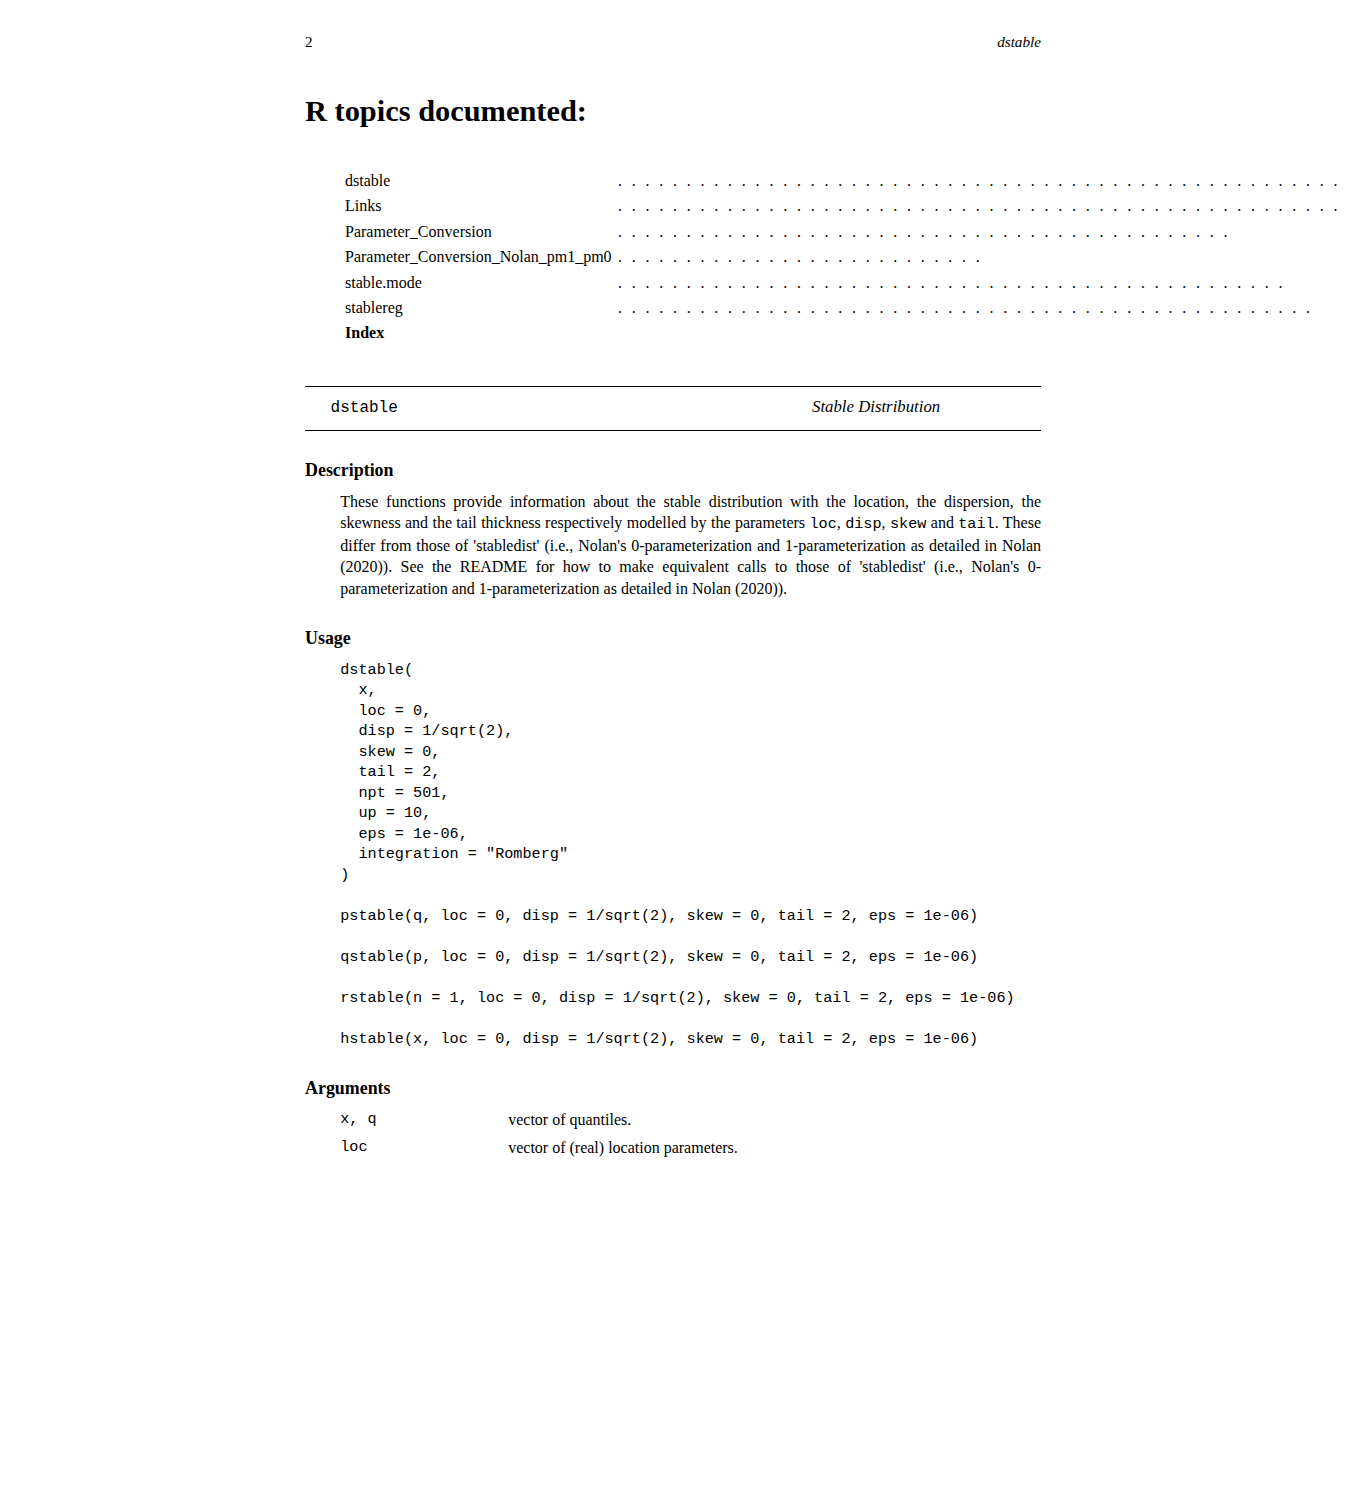2
dstable
R topics documented:
| dstable | . . . . . . . . . . . . . . . . . . . . . . . . . . . . . . . . . . . . . . . . . . . . . . . . . . . . . | 2 |
| Links | . . . . . . . . . . . . . . . . . . . . . . . . . . . . . . . . . . . . . . . . . . . . . . . . . . . . . . | 5 |
| Parameter_Conversion | . . . . . . . . . . . . . . . . . . . . . . . . . . . . . . . . . . . . . . . . . . . . . | 6 |
| Parameter_Conversion_Nolan_pm1_pm0 | . . . . . . . . . . . . . . . . . . . . . . . . . . . | 7 |
| stable.mode | . . . . . . . . . . . . . . . . . . . . . . . . . . . . . . . . . . . . . . . . . . . . . . . . . | 9 |
| stablereg | . . . . . . . . . . . . . . . . . . . . . . . . . . . . . . . . . . . . . . . . . . . . . . . . . . . | 10 |
| Index | | 16 |
dstable Stable Distribution
Description
These functions provide information about the stable distribution with the location, the dispersion, the skewness and the tail thickness respectively modelled by the parameters loc, disp, skew and tail. These differ from those of 'stabledist' (i.e., Nolan's 0-parameterization and 1-parameterization as detailed in Nolan (2020)). See the README for how to make equivalent calls to those of 'stabledist' (i.e., Nolan's 0-parameterization and 1-parameterization as detailed in Nolan (2020)).
Usage
dstable(
  x,
  loc = 0,
  disp = 1/sqrt(2),
  skew = 0,
  tail = 2,
  npt = 501,
  up = 10,
  eps = 1e-06,
  integration = "Romberg"
)

pstable(q, loc = 0, disp = 1/sqrt(2), skew = 0, tail = 2, eps = 1e-06)

qstable(p, loc = 0, disp = 1/sqrt(2), skew = 0, tail = 2, eps = 1e-06)

rstable(n = 1, loc = 0, disp = 1/sqrt(2), skew = 0, tail = 2, eps = 1e-06)

hstable(x, loc = 0, disp = 1/sqrt(2), skew = 0, tail = 2, eps = 1e-06)
Arguments
x, q
vector of quantiles.
loc
vector of (real) location parameters.